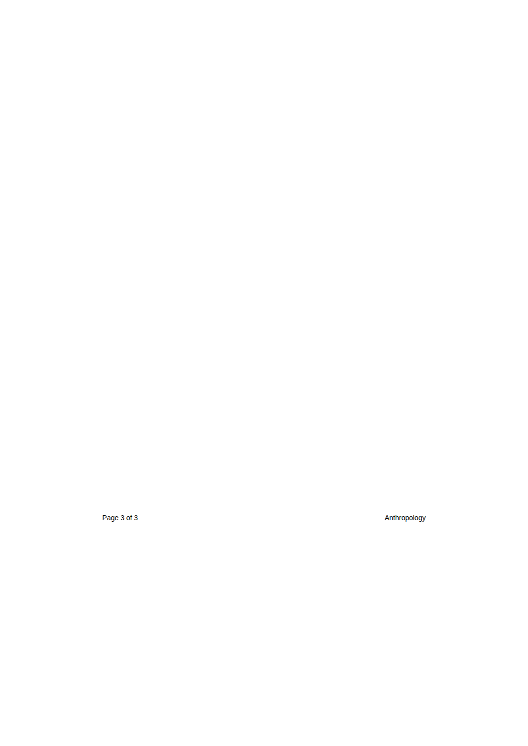Page 3 of 3 Anthropology